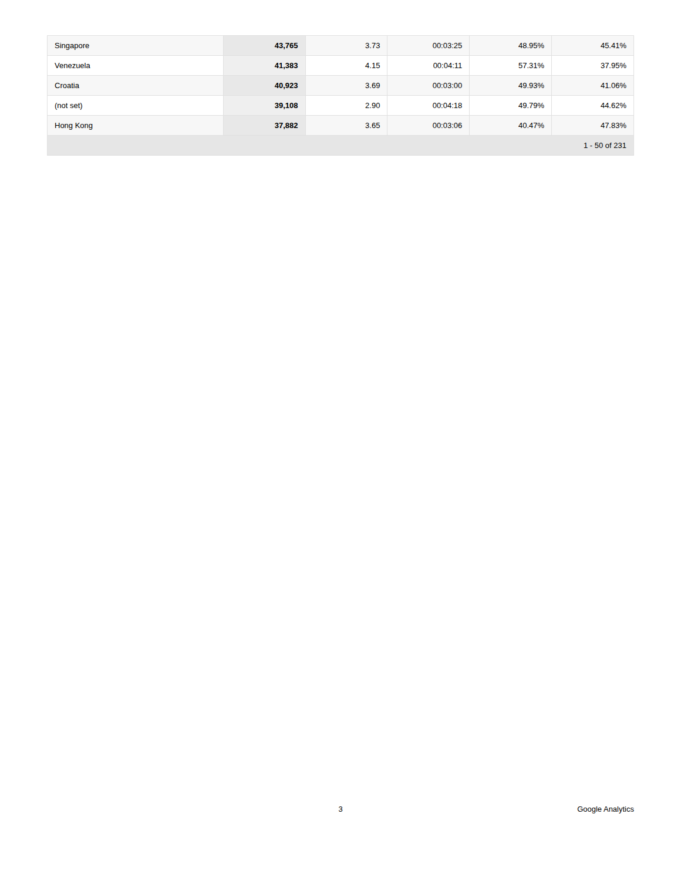| Singapore | 43,765 | 3.73 | 00:03:25 | 48.95% | 45.41% |
| Venezuela | 41,383 | 4.15 | 00:04:11 | 57.31% | 37.95% |
| Croatia | 40,923 | 3.69 | 00:03:00 | 49.93% | 41.06% |
| (not set) | 39,108 | 2.90 | 00:04:18 | 49.79% | 44.62% |
| Hong Kong | 37,882 | 3.65 | 00:03:06 | 40.47% | 47.83% |
| 1 - 50 of 231 |
3 Google Analytics